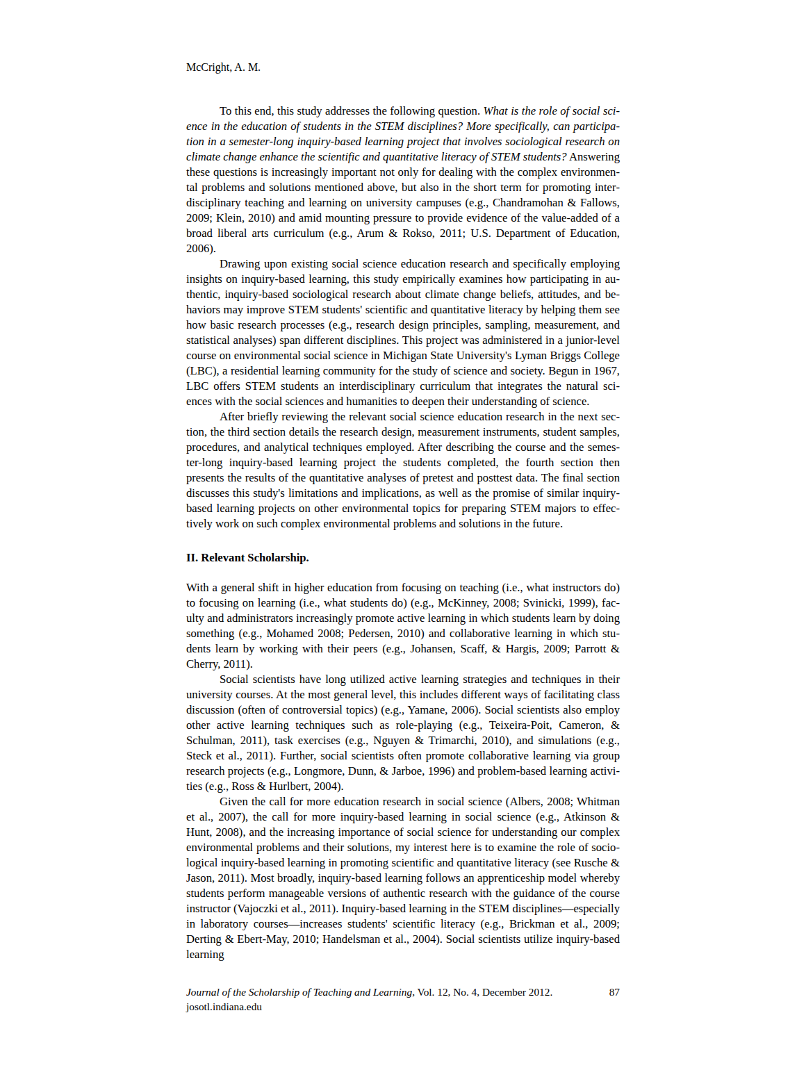McCright, A. M.
To this end, this study addresses the following question. What is the role of social science in the education of students in the STEM disciplines? More specifically, can participation in a semester-long inquiry-based learning project that involves sociological research on climate change enhance the scientific and quantitative literacy of STEM students? Answering these questions is increasingly important not only for dealing with the complex environmental problems and solutions mentioned above, but also in the short term for promoting interdisciplinary teaching and learning on university campuses (e.g., Chandramohan & Fallows, 2009; Klein, 2010) and amid mounting pressure to provide evidence of the value-added of a broad liberal arts curriculum (e.g., Arum & Rokso, 2011; U.S. Department of Education, 2006).
Drawing upon existing social science education research and specifically employing insights on inquiry-based learning, this study empirically examines how participating in authentic, inquiry-based sociological research about climate change beliefs, attitudes, and behaviors may improve STEM students' scientific and quantitative literacy by helping them see how basic research processes (e.g., research design principles, sampling, measurement, and statistical analyses) span different disciplines. This project was administered in a junior-level course on environmental social science in Michigan State University's Lyman Briggs College (LBC), a residential learning community for the study of science and society. Begun in 1967, LBC offers STEM students an interdisciplinary curriculum that integrates the natural sciences with the social sciences and humanities to deepen their understanding of science.
After briefly reviewing the relevant social science education research in the next section, the third section details the research design, measurement instruments, student samples, procedures, and analytical techniques employed. After describing the course and the semester-long inquiry-based learning project the students completed, the fourth section then presents the results of the quantitative analyses of pretest and posttest data. The final section discusses this study's limitations and implications, as well as the promise of similar inquiry-based learning projects on other environmental topics for preparing STEM majors to effectively work on such complex environmental problems and solutions in the future.
II. Relevant Scholarship.
With a general shift in higher education from focusing on teaching (i.e., what instructors do) to focusing on learning (i.e., what students do) (e.g., McKinney, 2008; Svinicki, 1999), faculty and administrators increasingly promote active learning in which students learn by doing something (e.g., Mohamed 2008; Pedersen, 2010) and collaborative learning in which students learn by working with their peers (e.g., Johansen, Scaff, & Hargis, 2009; Parrott & Cherry, 2011).
Social scientists have long utilized active learning strategies and techniques in their university courses. At the most general level, this includes different ways of facilitating class discussion (often of controversial topics) (e.g., Yamane, 2006). Social scientists also employ other active learning techniques such as role-playing (e.g., Teixeira-Poit, Cameron, & Schulman, 2011), task exercises (e.g., Nguyen & Trimarchi, 2010), and simulations (e.g., Steck et al., 2011). Further, social scientists often promote collaborative learning via group research projects (e.g., Longmore, Dunn, & Jarboe, 1996) and problem-based learning activities (e.g., Ross & Hurlbert, 2004).
Given the call for more education research in social science (Albers, 2008; Whitman et al., 2007), the call for more inquiry-based learning in social science (e.g., Atkinson & Hunt, 2008), and the increasing importance of social science for understanding our complex environmental problems and their solutions, my interest here is to examine the role of sociological inquiry-based learning in promoting scientific and quantitative literacy (see Rusche & Jason, 2011). Most broadly, inquiry-based learning follows an apprenticeship model whereby students perform manageable versions of authentic research with the guidance of the course instructor (Vajoczki et al., 2011). Inquiry-based learning in the STEM disciplines—especially in laboratory courses—increases students' scientific literacy (e.g., Brickman et al., 2009; Derting & Ebert-May, 2010; Handelsman et al., 2004). Social scientists utilize inquiry-based learning
Journal of the Scholarship of Teaching and Learning, Vol. 12, No. 4, December 2012. josotl.indiana.edu
87